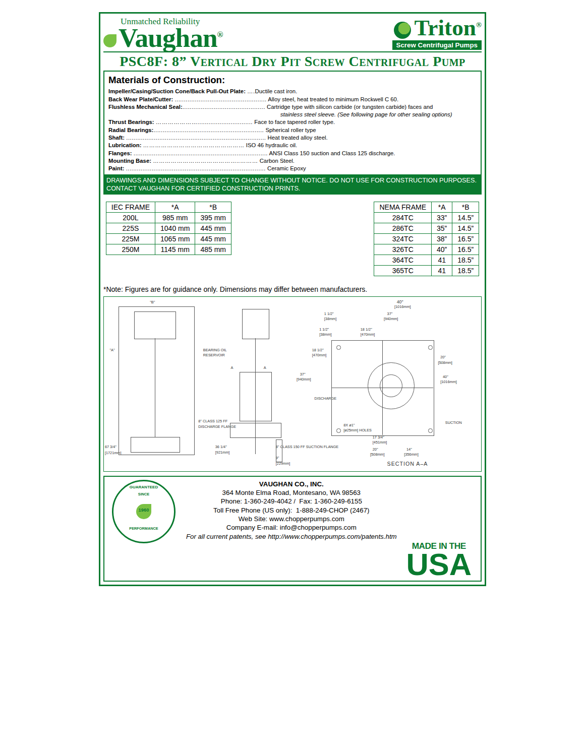Unmatched Reliability
Vaughan®
Triton®
Screw Centrifugal Pumps
PSC8F: 8” Vertical Dry Pit Screw Centrifugal Pump
Materials of Construction:
Impeller/Casing/Suction Cone/Back Pull-Out Plate: …. Ductile cast iron.
Back Wear Plate/Cutter: .................................................. Alloy steel, heat treated to minimum Rockwell C 60.
Flushless Mechanical Seal:............................................. Cartridge type with silicon carbide (or tungsten carbide) faces and stainless steel sleeve. (See following page for other sealing options)
Thrust Bearings: ………………….............................. Face to face tapered roller type.
Radial Bearings:............................................................ Spherical roller type
Shaft: ............................................................................ Heat treated alloy steel.
Lubrication: …………………………………………… ISO 46 hydraulic oil.
Flanges: ......................................................................... ANSI Class 150 suction and Class 125 discharge.
Mounting Base: ……………………………………..……… Carbon Steel.
Paint: ............................................................................ Ceramic Epoxy
DRAWINGS AND DIMENSIONS SUBJECT TO CHANGE WITHOUT NOTICE. DO NOT USE FOR CONSTRUCTION PURPOSES. CONTACT VAUGHAN FOR CERTIFIED CONSTRUCTION PRINTS.
| IEC FRAME | *A | *B |
| --- | --- | --- |
| 200L | 985 mm | 395 mm |
| 225S | 1040 mm | 445 mm |
| 225M | 1065 mm | 445 mm |
| 250M | 1145 mm | 485 mm |
| NEMA FRAME | *A | *B |
| --- | --- | --- |
| 284TC | 33” | 14.5” |
| 286TC | 35” | 14.5” |
| 324TC | 38” | 16.5” |
| 326TC | 40” | 16.5” |
| 364TC | 41 | 18.5” |
| 365TC | 41 | 18.5” |
*Note: Figures are for guidance only. Dimensions may differ between manufacturers.
"B" "A" 67 3/4" [1721mm]
BEARING OIL RESERVOIR A A 8" CLASS 125 FF DISCHARGE FLANGE 36 1/4" [921mm] 8" CLASS 150 FF SUCTION FLANGE 9" [229mm]
40" [1016mm] 1 1/2" [38mm] 37" [940mm] 1 1/2" [38mm] 18 1/2" [470mm] 18 1/2" [470mm] 37" [940mm] 20" [508mm] 40" [1016mm] DISCHARGE SUCTION 8X ø1" [ø25mm] HOLES 17 3/4" [451mm] 20" [508mm] 14" [356mm] SECTION A–A
GUARANTEED SINCE 1960 PERFORMANCE
VAUGHAN CO., INC.
364 Monte Elma Road, Montesano, WA 98563
Phone: 1-360-249-4042 / Fax: 1-360-249-6155
Toll Free Phone (US only): 1-888-249-CHOP (2467)
Web Site: www.chopperpumps.com
Company E-mail: info@chopperpumps.com
For all current patents, see http://www.chopperpumps.com/patents.htm
MADE IN THE
USA